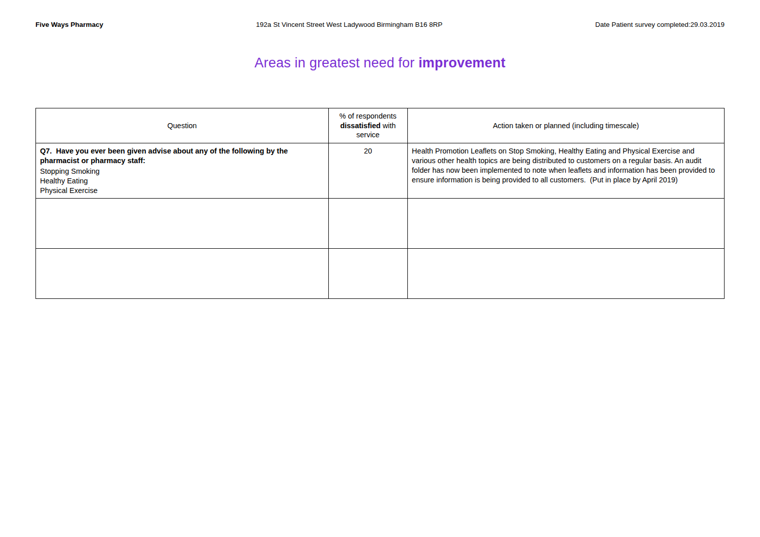Five Ways Pharmacy
192a St Vincent Street West Ladywood Birmingham B16 8RP
Date Patient survey completed:29.03.2019
Areas in greatest need for improvement
| Question | % of respondents dissatisfied with service | Action taken or planned (including timescale) |
| --- | --- | --- |
| Q7. Have you ever been given advise about any of the following by the pharmacist or pharmacy staff: Stopping Smoking Healthy Eating Physical Exercise | 20 | Health Promotion Leaflets on Stop Smoking, Healthy Eating and Physical Exercise and various other health topics are being distributed to customers on a regular basis. An audit folder has now been implemented to note when leaflets and information has been provided to ensure information is being provided to all customers. (Put in place by April 2019) |